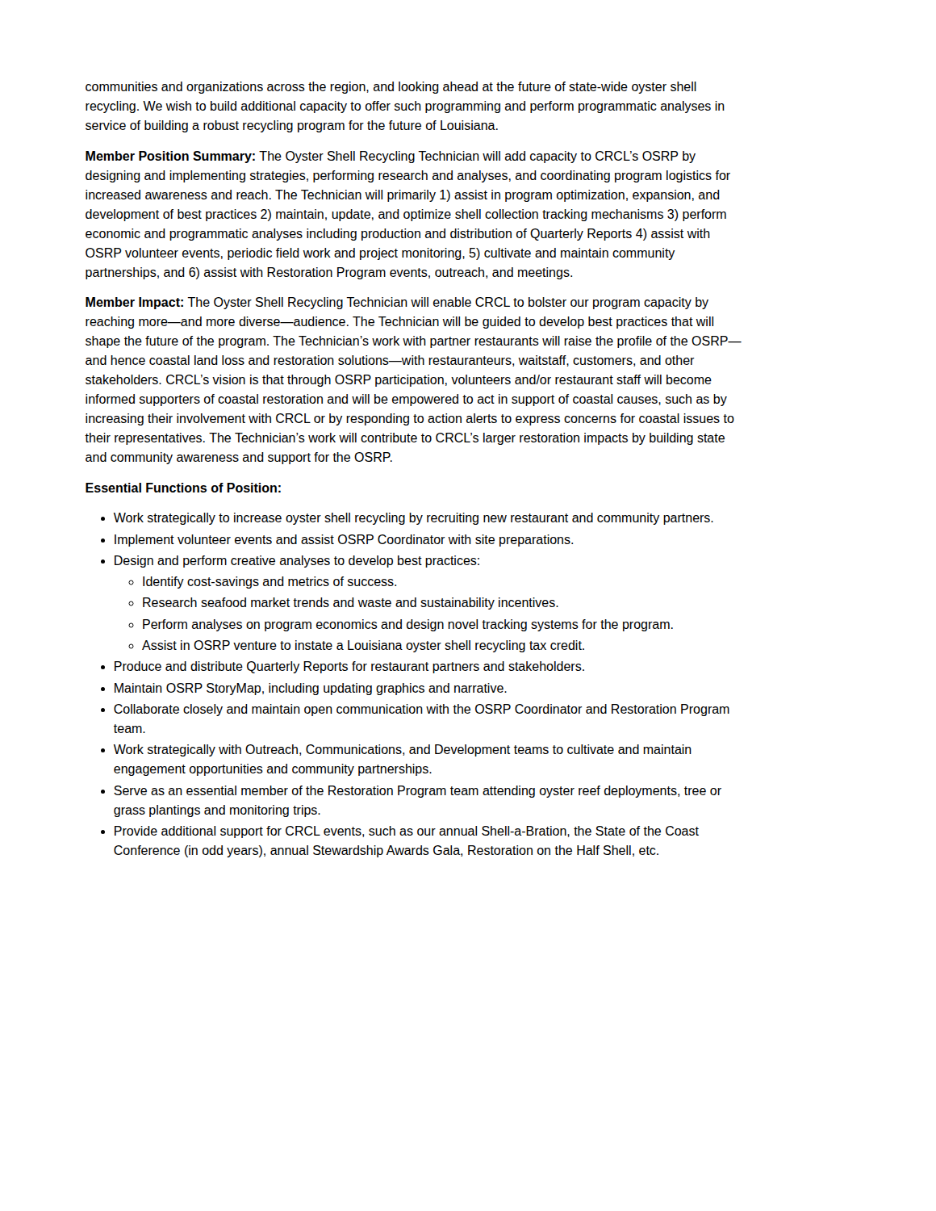communities and organizations across the region, and looking ahead at the future of state-wide oyster shell recycling. We wish to build additional capacity to offer such programming and perform programmatic analyses in service of building a robust recycling program for the future of Louisiana.
Member Position Summary: The Oyster Shell Recycling Technician will add capacity to CRCL’s OSRP by designing and implementing strategies, performing research and analyses, and coordinating program logistics for increased awareness and reach. The Technician will primarily 1) assist in program optimization, expansion, and development of best practices 2) maintain, update, and optimize shell collection tracking mechanisms 3) perform economic and programmatic analyses including production and distribution of Quarterly Reports 4) assist with OSRP volunteer events, periodic field work and project monitoring, 5) cultivate and maintain community partnerships, and 6) assist with Restoration Program events, outreach, and meetings.
Member Impact: The Oyster Shell Recycling Technician will enable CRCL to bolster our program capacity by reaching more—and more diverse—audience. The Technician will be guided to develop best practices that will shape the future of the program. The Technician’s work with partner restaurants will raise the profile of the OSRP—and hence coastal land loss and restoration solutions—with restauranteurs, waitstaff, customers, and other stakeholders. CRCL’s vision is that through OSRP participation, volunteers and/or restaurant staff will become informed supporters of coastal restoration and will be empowered to act in support of coastal causes, such as by increasing their involvement with CRCL or by responding to action alerts to express concerns for coastal issues to their representatives. The Technician’s work will contribute to CRCL’s larger restoration impacts by building state and community awareness and support for the OSRP.
Essential Functions of Position:
Work strategically to increase oyster shell recycling by recruiting new restaurant and community partners.
Implement volunteer events and assist OSRP Coordinator with site preparations.
Design and perform creative analyses to develop best practices:
Identify cost-savings and metrics of success.
Research seafood market trends and waste and sustainability incentives.
Perform analyses on program economics and design novel tracking systems for the program.
Assist in OSRP venture to instate a Louisiana oyster shell recycling tax credit.
Produce and distribute Quarterly Reports for restaurant partners and stakeholders.
Maintain OSRP StoryMap, including updating graphics and narrative.
Collaborate closely and maintain open communication with the OSRP Coordinator and Restoration Program team.
Work strategically with Outreach, Communications, and Development teams to cultivate and maintain engagement opportunities and community partnerships.
Serve as an essential member of the Restoration Program team attending oyster reef deployments, tree or grass plantings and monitoring trips.
Provide additional support for CRCL events, such as our annual Shell-a-Bration, the State of the Coast Conference (in odd years), annual Stewardship Awards Gala, Restoration on the Half Shell, etc.